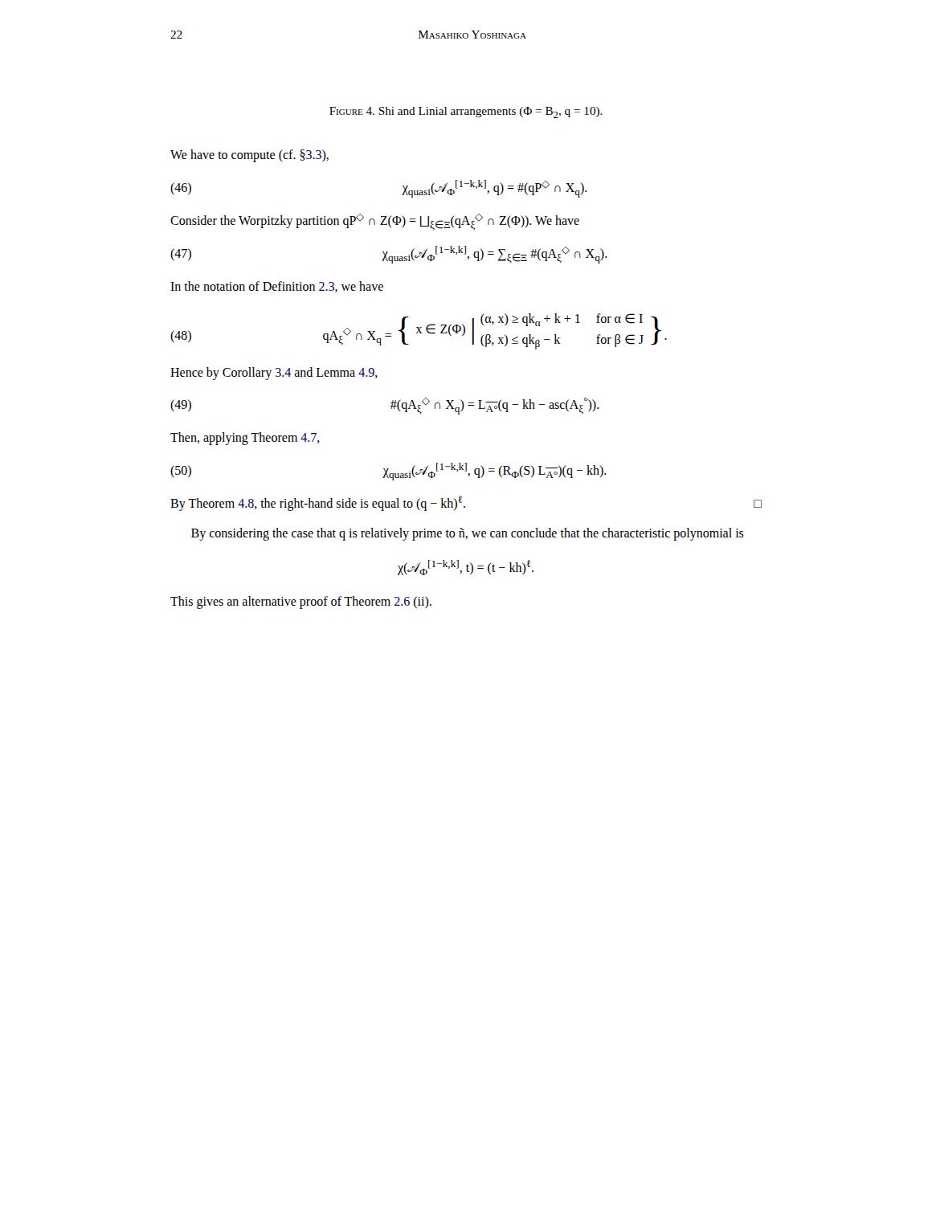22 Masahiko Yoshinaga
Figure 4. Shi and Linial arrangements (Φ = B2, q = 10).
We have to compute (cf. §3.3),
(46) χquasi(𝒜Φ[1−k,k], q) = #(qP◇ ∩ Xq).
Consider the Worpitzky partition qP◇ ∩ Z(Φ) = ⨆ξ∈Ξ(qAξ◇ ∩ Z(Φ)). We have
(47) χquasi(𝒜Φ[1−k,k], q) = ∑ξ∈Ξ #(qAξ◇ ∩ Xq).
In the notation of Definition 2.3, we have
(48) qAξ◇ ∩ Xq = { x ∈ Z(Φ) | (α, x) ≥ qkα + k + 1 for α ∈ I (β, x) ≤ qkβ − k for β ∈ J } .
Hence by Corollary 3.4 and Lemma 4.9,
(49) #(qAξ◇ ∩ Xq) = LA°(q − kh − asc(Aξ°)).
Then, applying Theorem 4.7,
(50) χquasi(𝒜Φ[1−k,k], q) = (RΦ(S) LA°)(q − kh).
By Theorem 4.8, the right-hand side is equal to (q − kh)ℓ. □
By considering the case that q is relatively prime to ñ, we can conclude that the characteristic polynomial is
χ(𝒜Φ[1−k,k], t) = (t − kh)ℓ.
This gives an alternative proof of Theorem 2.6 (ii).